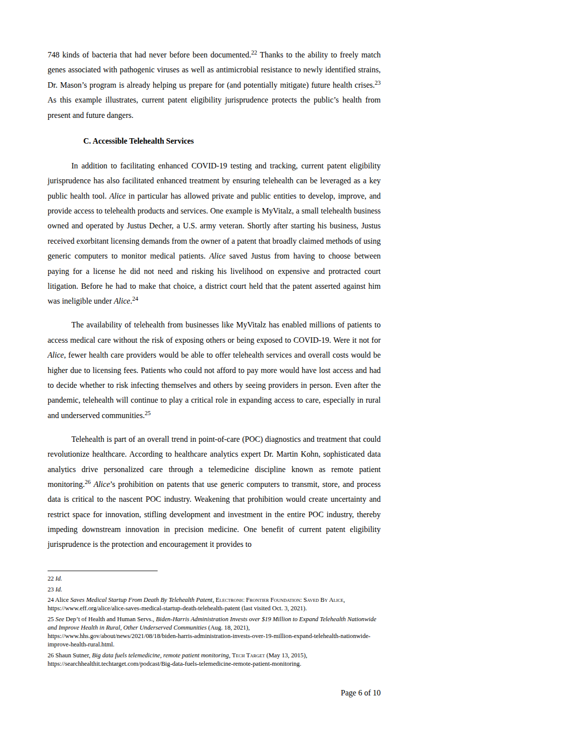748 kinds of bacteria that had never before been documented.22 Thanks to the ability to freely match genes associated with pathogenic viruses as well as antimicrobial resistance to newly identified strains, Dr. Mason’s program is already helping us prepare for (and potentially mitigate) future health crises.23 As this example illustrates, current patent eligibility jurisprudence protects the public’s health from present and future dangers.
C. Accessible Telehealth Services
In addition to facilitating enhanced COVID-19 testing and tracking, current patent eligibility jurisprudence has also facilitated enhanced treatment by ensuring telehealth can be leveraged as a key public health tool. Alice in particular has allowed private and public entities to develop, improve, and provide access to telehealth products and services. One example is MyVitalz, a small telehealth business owned and operated by Justus Decher, a U.S. army veteran. Shortly after starting his business, Justus received exorbitant licensing demands from the owner of a patent that broadly claimed methods of using generic computers to monitor medical patients. Alice saved Justus from having to choose between paying for a license he did not need and risking his livelihood on expensive and protracted court litigation. Before he had to make that choice, a district court held that the patent asserted against him was ineligible under Alice.24
The availability of telehealth from businesses like MyVitalz has enabled millions of patients to access medical care without the risk of exposing others or being exposed to COVID-19. Were it not for Alice, fewer health care providers would be able to offer telehealth services and overall costs would be higher due to licensing fees. Patients who could not afford to pay more would have lost access and had to decide whether to risk infecting themselves and others by seeing providers in person. Even after the pandemic, telehealth will continue to play a critical role in expanding access to care, especially in rural and underserved communities.25
Telehealth is part of an overall trend in point-of-care (POC) diagnostics and treatment that could revolutionize healthcare. According to healthcare analytics expert Dr. Martin Kohn, sophisticated data analytics drive personalized care through a telemedicine discipline known as remote patient monitoring.26 Alice’s prohibition on patents that use generic computers to transmit, store, and process data is critical to the nascent POC industry. Weakening that prohibition would create uncertainty and restrict space for innovation, stifling development and investment in the entire POC industry, thereby impeding downstream innovation in precision medicine. One benefit of current patent eligibility jurisprudence is the protection and encouragement it provides to
22 Id.
23 Id.
24 Alice Saves Medical Startup From Death By Telehealth Patent, Electronic Frontier Foundation: Saved By Alice, https://www.eff.org/alice/alice-saves-medical-startup-death-telehealth-patent (last visited Oct. 3, 2021).
25 See Dep’t of Health and Human Servs., Biden-Harris Administration Invests over $19 Million to Expand Telehealth Nationwide and Improve Health in Rural, Other Underserved Communities (Aug. 18, 2021), https://www.hhs.gov/about/news/2021/08/18/biden-harris-administration-invests-over-19-million-expand-telehealth-nationwide-improve-health-rural.html.
26 Shaun Sutner, Big data fuels telemedicine, remote patient monitoring, Tech Target (May 13, 2015), https://searchhealthit.techtarget.com/podcast/Big-data-fuels-telemedicine-remote-patient-monitoring.
Page 6 of 10